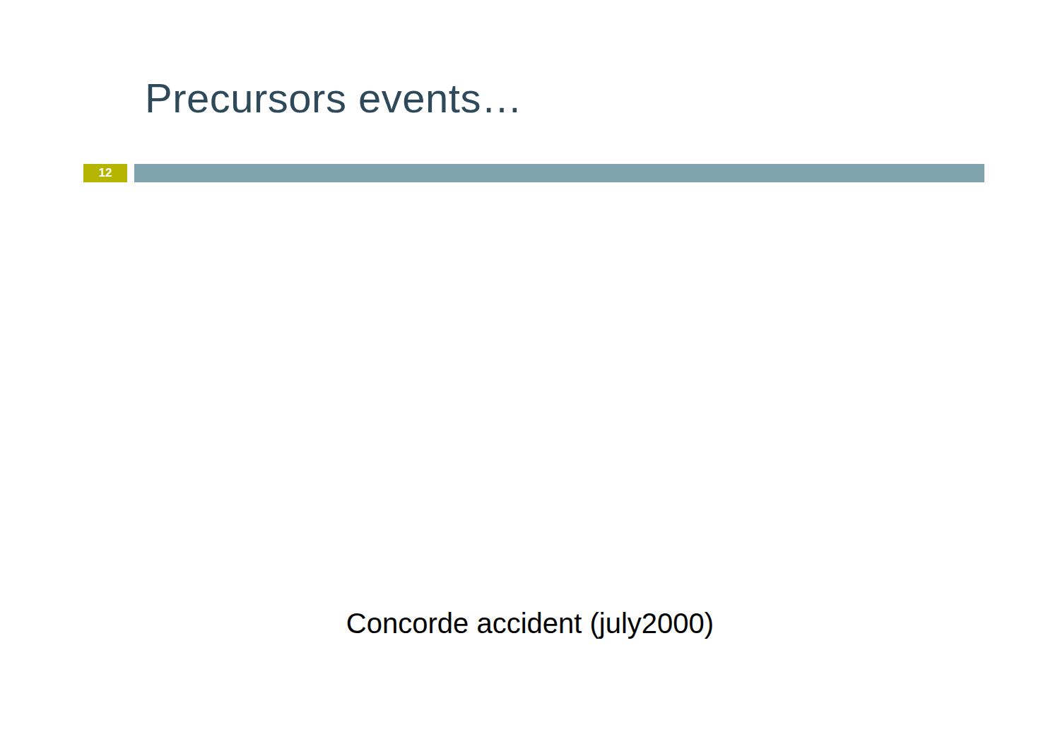Precursors events…
12
Concorde accident (july2000)